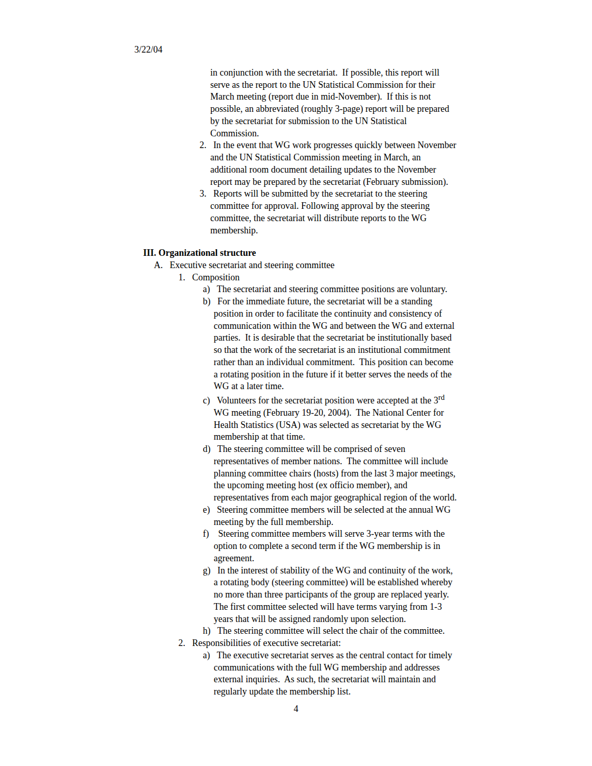3/22/04
in conjunction with the secretariat. If possible, this report will serve as the report to the UN Statistical Commission for their March meeting (report due in mid-November). If this is not possible, an abbreviated (roughly 3-page) report will be prepared by the secretariat for submission to the UN Statistical Commission.
2. In the event that WG work progresses quickly between November and the UN Statistical Commission meeting in March, an additional room document detailing updates to the November report may be prepared by the secretariat (February submission).
3. Reports will be submitted by the secretariat to the steering committee for approval. Following approval by the steering committee, the secretariat will distribute reports to the WG membership.
III. Organizational structure
A. Executive secretariat and steering committee
1. Composition
a) The secretariat and steering committee positions are voluntary.
b) For the immediate future, the secretariat will be a standing position in order to facilitate the continuity and consistency of communication within the WG and between the WG and external parties. It is desirable that the secretariat be institutionally based so that the work of the secretariat is an institutional commitment rather than an individual commitment. This position can become a rotating position in the future if it better serves the needs of the WG at a later time.
c) Volunteers for the secretariat position were accepted at the 3rd WG meeting (February 19-20, 2004). The National Center for Health Statistics (USA) was selected as secretariat by the WG membership at that time.
d) The steering committee will be comprised of seven representatives of member nations. The committee will include planning committee chairs (hosts) from the last 3 major meetings, the upcoming meeting host (ex officio member), and representatives from each major geographical region of the world.
e) Steering committee members will be selected at the annual WG meeting by the full membership.
f) Steering committee members will serve 3-year terms with the option to complete a second term if the WG membership is in agreement.
g) In the interest of stability of the WG and continuity of the work, a rotating body (steering committee) will be established whereby no more than three participants of the group are replaced yearly. The first committee selected will have terms varying from 1-3 years that will be assigned randomly upon selection.
h) The steering committee will select the chair of the committee.
2. Responsibilities of executive secretariat:
a) The executive secretariat serves as the central contact for timely communications with the full WG membership and addresses external inquiries. As such, the secretariat will maintain and regularly update the membership list.
4